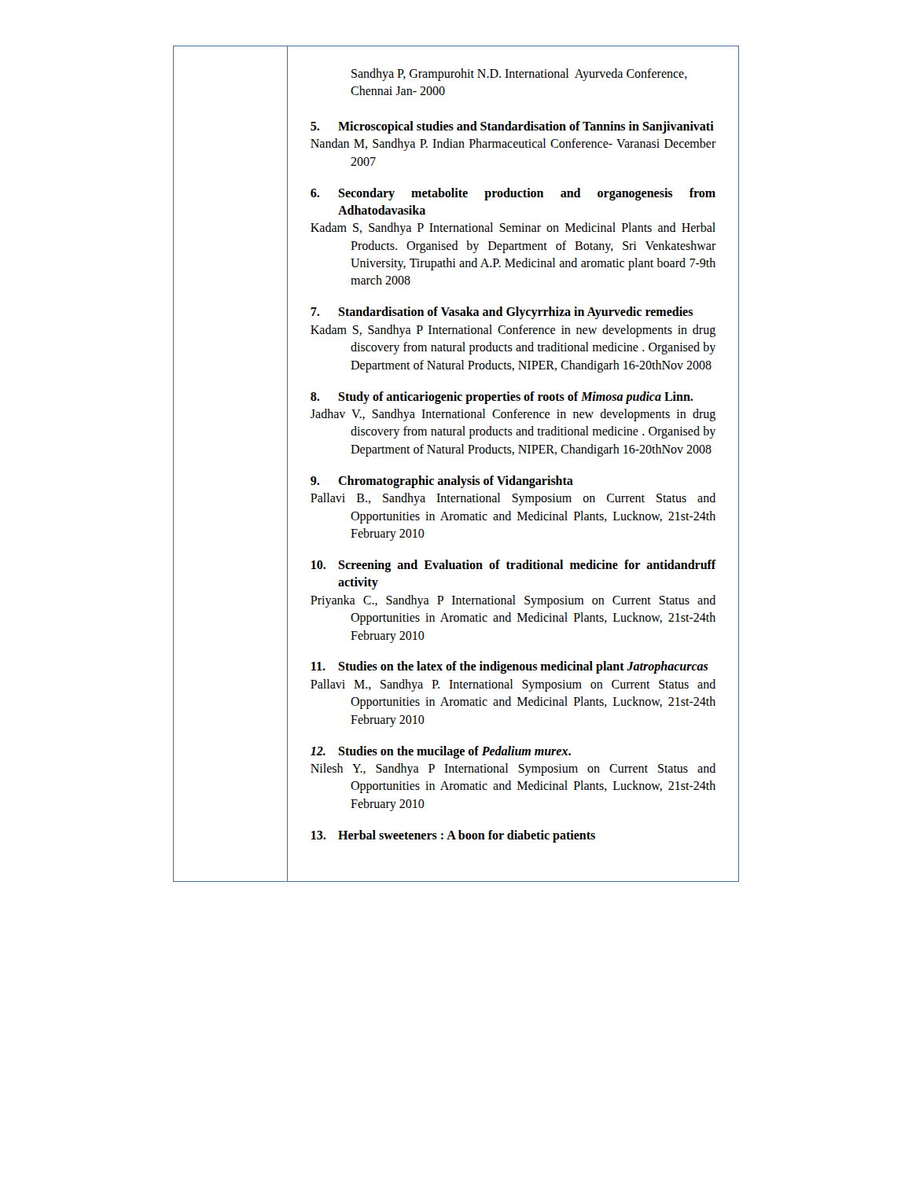Sandhya P, Grampurohit N.D. International Ayurveda Conference, Chennai Jan- 2000
5. Microscopical studies and Standardisation of Tannins in Sanjivanivati
Nandan M, Sandhya P. Indian Pharmaceutical Conference- Varanasi December 2007
6. Secondary metabolite production and organogenesis from Adhatodavasika
Kadam S, Sandhya P International Seminar on Medicinal Plants and Herbal Products. Organised by Department of Botany, Sri Venkateshwar University, Tirupathi and A.P. Medicinal and aromatic plant board 7-9th march 2008
7. Standardisation of Vasaka and Glycyrrhiza in Ayurvedic remedies
Kadam S, Sandhya P International Conference in new developments in drug discovery from natural products and traditional medicine . Organised by Department of Natural Products, NIPER, Chandigarh 16-20thNov 2008
8. Study of anticariogenic properties of roots of Mimosa pudica Linn.
Jadhav V., Sandhya International Conference in new developments in drug discovery from natural products and traditional medicine . Organised by Department of Natural Products, NIPER, Chandigarh 16-20thNov 2008
9. Chromatographic analysis of Vidangarishta
Pallavi B., Sandhya International Symposium on Current Status and Opportunities in Aromatic and Medicinal Plants, Lucknow, 21st-24th February 2010
10. Screening and Evaluation of traditional medicine for antidandruff activity
Priyanka C., Sandhya P International Symposium on Current Status and Opportunities in Aromatic and Medicinal Plants, Lucknow, 21st-24th February 2010
11. Studies on the latex of the indigenous medicinal plant Jatrophacurcas
Pallavi M., Sandhya P. International Symposium on Current Status and Opportunities in Aromatic and Medicinal Plants, Lucknow, 21st-24th February 2010
12. Studies on the mucilage of Pedalium murex.
Nilesh Y., Sandhya P International Symposium on Current Status and Opportunities in Aromatic and Medicinal Plants, Lucknow, 21st-24th February 2010
13. Herbal sweeteners : A boon for diabetic patients